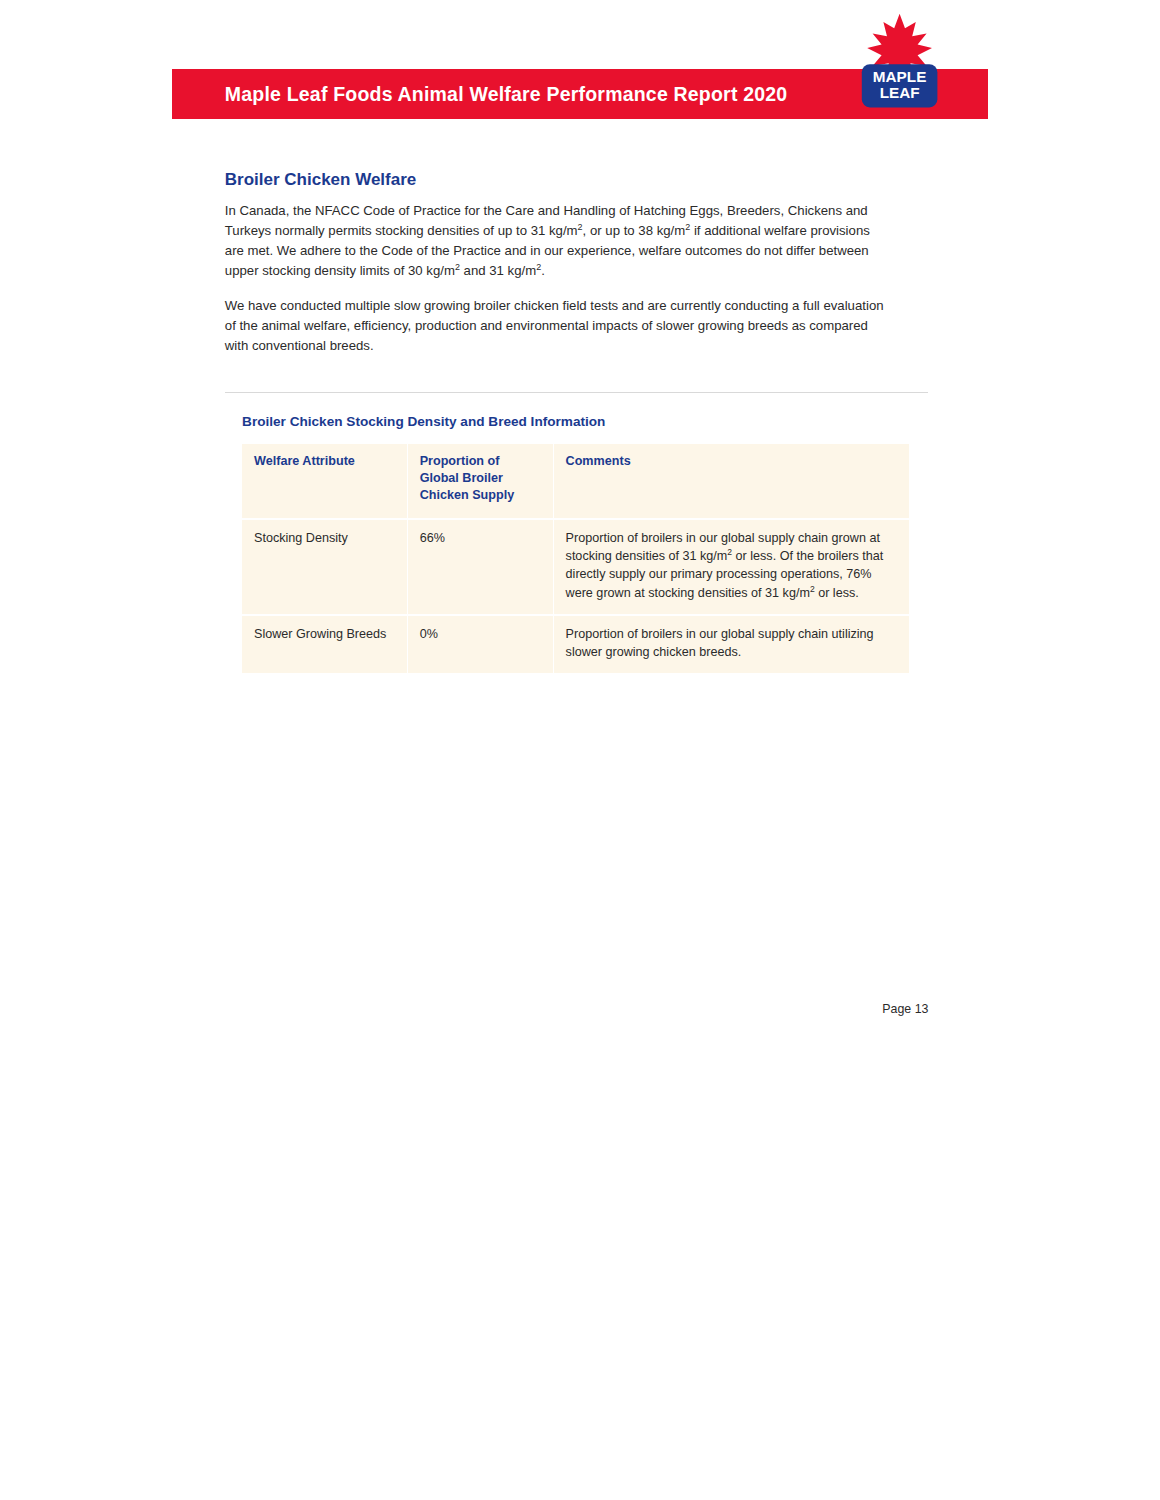Maple Leaf Foods Animal Welfare Performance Report 2020
Maple Leaf Foods logo MAPLE LEAF
Broiler Chicken Welfare
In Canada, the NFACC Code of Practice for the Care and Handling of Hatching Eggs, Breeders, Chickens and Turkeys normally permits stocking densities of up to 31 kg/m2, or up to 38 kg/m2 if additional welfare provisions are met. We adhere to the Code of the Practice and in our experience, welfare outcomes do not differ between upper stocking density limits of 30 kg/m2 and 31 kg/m2.
We have conducted multiple slow growing broiler chicken field tests and are currently conducting a full evaluation of the animal welfare, efficiency, production and environmental impacts of slower growing breeds as compared with conventional breeds.
Broiler Chicken Stocking Density and Breed Information
| Welfare Attribute | Proportion of Global Broiler Chicken Supply | Comments |
| --- | --- | --- |
| Stocking Density | 66% | Proportion of broilers in our global supply chain grown at stocking densities of 31 kg/m 2 or less. Of the broilers that directly supply our primary processing operations, 76% were grown at stocking densities of 31 kg/m 2 or less. |
| Slower Growing Breeds | 0% | Proportion of broilers in our global supply chain utilizing slower growing chicken breeds. |
Page 13